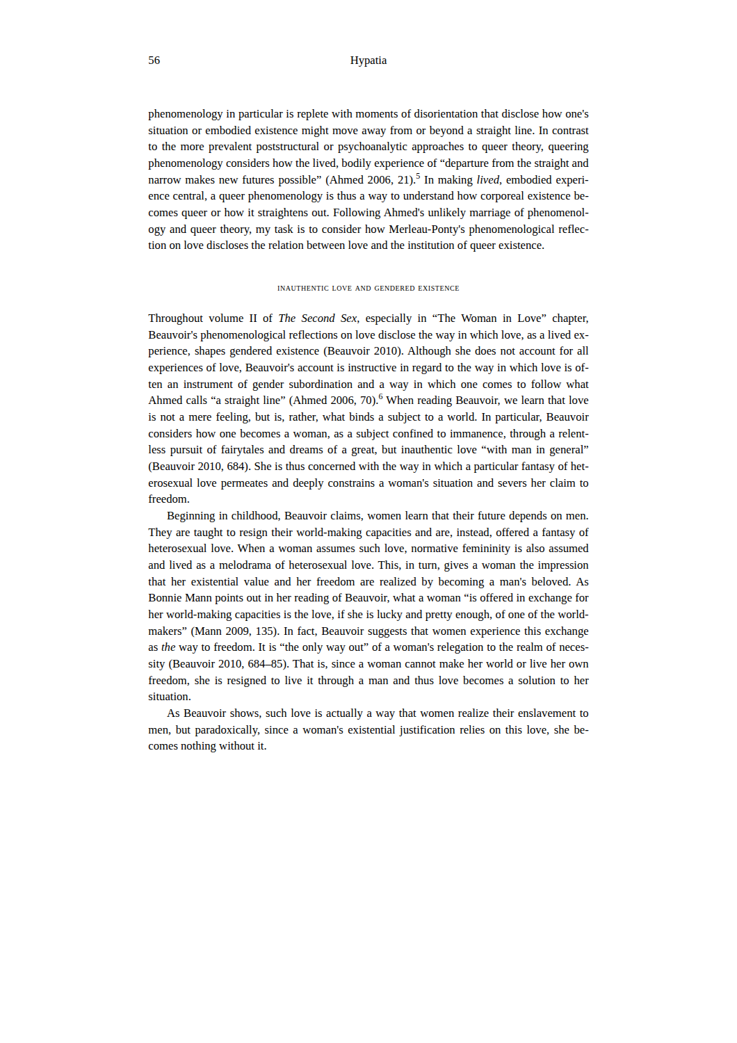56 Hypatia
phenomenology in particular is replete with moments of disorientation that disclose how one's situation or embodied existence might move away from or beyond a straight line. In contrast to the more prevalent poststructural or psychoanalytic approaches to queer theory, queering phenomenology considers how the lived, bodily experience of “departure from the straight and narrow makes new futures possible” (Ahmed 2006, 21).5 In making lived, embodied experience central, a queer phenomenology is thus a way to understand how corporeal existence becomes queer or how it straightens out. Following Ahmed's unlikely marriage of phenomenology and queer theory, my task is to consider how Merleau-Ponty's phenomenological reflection on love discloses the relation between love and the institution of queer existence.
Inauthentic Love and Gendered Existence
Throughout volume II of The Second Sex, especially in “The Woman in Love” chapter, Beauvoir's phenomenological reflections on love disclose the way in which love, as a lived experience, shapes gendered existence (Beauvoir 2010). Although she does not account for all experiences of love, Beauvoir's account is instructive in regard to the way in which love is often an instrument of gender subordination and a way in which one comes to follow what Ahmed calls “a straight line” (Ahmed 2006, 70).6 When reading Beauvoir, we learn that love is not a mere feeling, but is, rather, what binds a subject to a world. In particular, Beauvoir considers how one becomes a woman, as a subject confined to immanence, through a relentless pursuit of fairytales and dreams of a great, but inauthentic love “with man in general” (Beauvoir 2010, 684). She is thus concerned with the way in which a particular fantasy of heterosexual love permeates and deeply constrains a woman's situation and severs her claim to freedom.
Beginning in childhood, Beauvoir claims, women learn that their future depends on men. They are taught to resign their world-making capacities and are, instead, offered a fantasy of heterosexual love. When a woman assumes such love, normative femininity is also assumed and lived as a melodrama of heterosexual love. This, in turn, gives a woman the impression that her existential value and her freedom are realized by becoming a man's beloved. As Bonnie Mann points out in her reading of Beauvoir, what a woman “is offered in exchange for her world-making capacities is the love, if she is lucky and pretty enough, of one of the world-makers” (Mann 2009, 135). In fact, Beauvoir suggests that women experience this exchange as the way to freedom. It is “the only way out” of a woman's relegation to the realm of necessity (Beauvoir 2010, 684–85). That is, since a woman cannot make her world or live her own freedom, she is resigned to live it through a man and thus love becomes a solution to her situation.
As Beauvoir shows, such love is actually a way that women realize their enslavement to men, but paradoxically, since a woman's existential justification relies on this love, she becomes nothing without it.